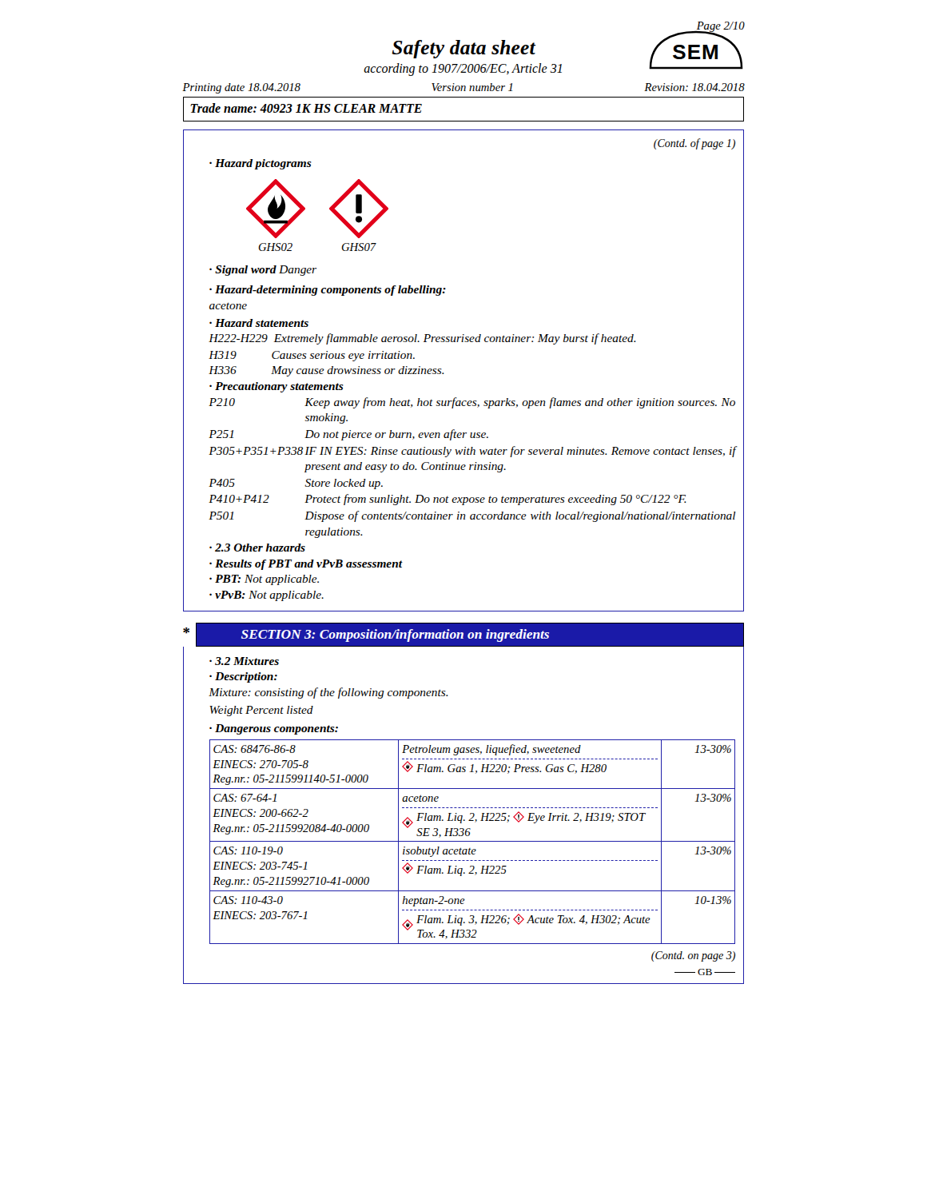Page 2/10
Safety data sheet
according to 1907/2006/EC, Article 31
SEM
Printing date 18.04.2018
Version number 1
Revision: 18.04.2018
Trade name: 40923 1K HS CLEAR MATTE
(Contd. of page 1)
· Hazard pictograms
GHS02
GHS07
· Signal word Danger
· Hazard-determining components of labelling:
acetone
· Hazard statements
H222-H229
Extremely flammable aerosol. Pressurised container: May burst if heated.
H319
Causes serious eye irritation.
H336
May cause drowsiness or dizziness.
· Precautionary statements
P210
Keep away from heat, hot surfaces, sparks, open flames and other ignition sources. No smoking.
P251
Do not pierce or burn, even after use.
P305+P351+P338
IF IN EYES: Rinse cautiously with water for several minutes. Remove contact lenses, if present and easy to do. Continue rinsing.
P405
Store locked up.
P410+P412
Protect from sunlight. Do not expose to temperatures exceeding 50 °C/122 °F.
P501
Dispose of contents/container in accordance with local/regional/national/international regulations.
· 2.3 Other hazards
· Results of PBT and vPvB assessment
· PBT: Not applicable.
· vPvB: Not applicable.
*
SECTION 3: Composition/information on ingredients
· 3.2 Mixtures
· Description:
Mixture: consisting of the following components.
Weight Percent listed
· Dangerous components:
| CAS: 68476-86-8 EINECS: 270-705-8 Reg.nr.: 05-2115991140-51-0000 | Petroleum gases, liquefied, sweetened Flam. Gas 1, H220; Press. Gas C, H280 | 13-30% |
| CAS: 67-64-1 EINECS: 200-662-2 Reg.nr.: 05-2115992084-40-0000 | acetone Flam. Liq. 2, H225; Eye Irrit. 2, H319; STOT SE 3, H336 | 13-30% |
| CAS: 110-19-0 EINECS: 203-745-1 Reg.nr.: 05-2115992710-41-0000 | isobutyl acetate Flam. Liq. 2, H225 | 13-30% |
| CAS: 110-43-0 EINECS: 203-767-1 | heptan-2-one Flam. Liq. 3, H226; Acute Tox. 4, H302; Acute Tox. 4, H332 | 10-13% |
(Contd. on page 3)
GB